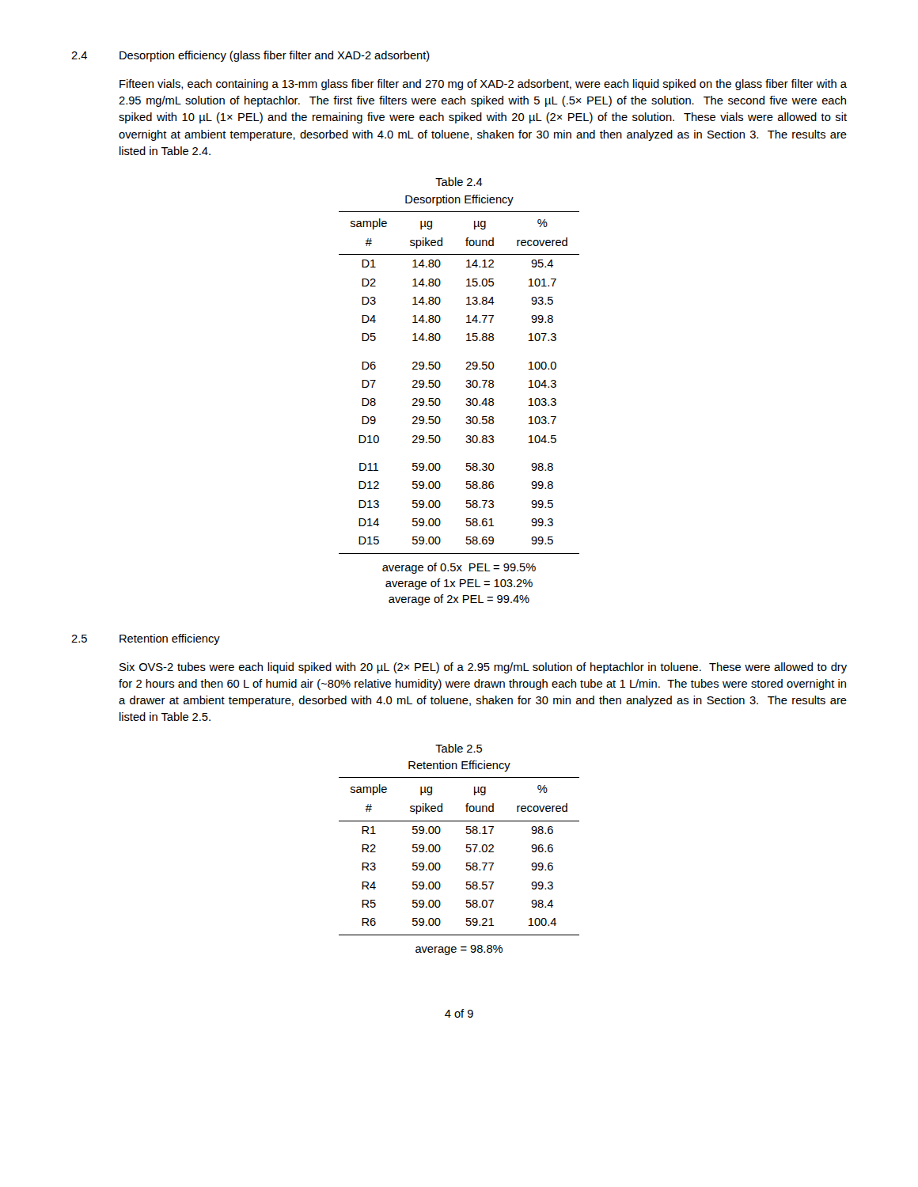2.4
Desorption efficiency (glass fiber filter and XAD-2 adsorbent)
Fifteen vials, each containing a 13-mm glass fiber filter and 270 mg of XAD-2 adsorbent, were each liquid spiked on the glass fiber filter with a 2.95 mg/mL solution of heptachlor. The first five filters were each spiked with 5 µL (.5× PEL) of the solution. The second five were each spiked with 10 µL (1× PEL) and the remaining five were each spiked with 20 µL (2× PEL) of the solution. These vials were allowed to sit overnight at ambient temperature, desorbed with 4.0 mL of toluene, shaken for 30 min and then analyzed as in Section 3. The results are listed in Table 2.4.
Table 2.4 Desorption Efficiency
| sample | µg | µg | % |
| --- | --- | --- | --- |
| # | spiked | found | recovered |
| D1 | 14.80 | 14.12 | 95.4 |
| D2 | 14.80 | 15.05 | 101.7 |
| D3 | 14.80 | 13.84 | 93.5 |
| D4 | 14.80 | 14.77 | 99.8 |
| D5 | 14.80 | 15.88 | 107.3 |
| D6 | 29.50 | 29.50 | 100.0 |
| D7 | 29.50 | 30.78 | 104.3 |
| D8 | 29.50 | 30.48 | 103.3 |
| D9 | 29.50 | 30.58 | 103.7 |
| D10 | 29.50 | 30.83 | 104.5 |
| D11 | 59.00 | 58.30 | 98.8 |
| D12 | 59.00 | 58.86 | 99.8 |
| D13 | 59.00 | 58.73 | 99.5 |
| D14 | 59.00 | 58.61 | 99.3 |
| D15 | 59.00 | 58.69 | 99.5 |
| average of 0.5x PEL = 99.5% average of 1x PEL = 103.2% average of 2x PEL = 99.4% |
2.5
Retention efficiency
Six OVS-2 tubes were each liquid spiked with 20 µL (2× PEL) of a 2.95 mg/mL solution of heptachlor in toluene. These were allowed to dry for 2 hours and then 60 L of humid air (~80% relative humidity) were drawn through each tube at 1 L/min. The tubes were stored overnight in a drawer at ambient temperature, desorbed with 4.0 mL of toluene, shaken for 30 min and then analyzed as in Section 3. The results are listed in Table 2.5.
Table 2.5 Retention Efficiency
| sample | µg | µg | % |
| --- | --- | --- | --- |
| # | spiked | found | recovered |
| R1 | 59.00 | 58.17 | 98.6 |
| R2 | 59.00 | 57.02 | 96.6 |
| R3 | 59.00 | 58.77 | 99.6 |
| R4 | 59.00 | 58.57 | 99.3 |
| R5 | 59.00 | 58.07 | 98.4 |
| R6 | 59.00 | 59.21 | 100.4 |
| average = 98.8% |
4 of 9